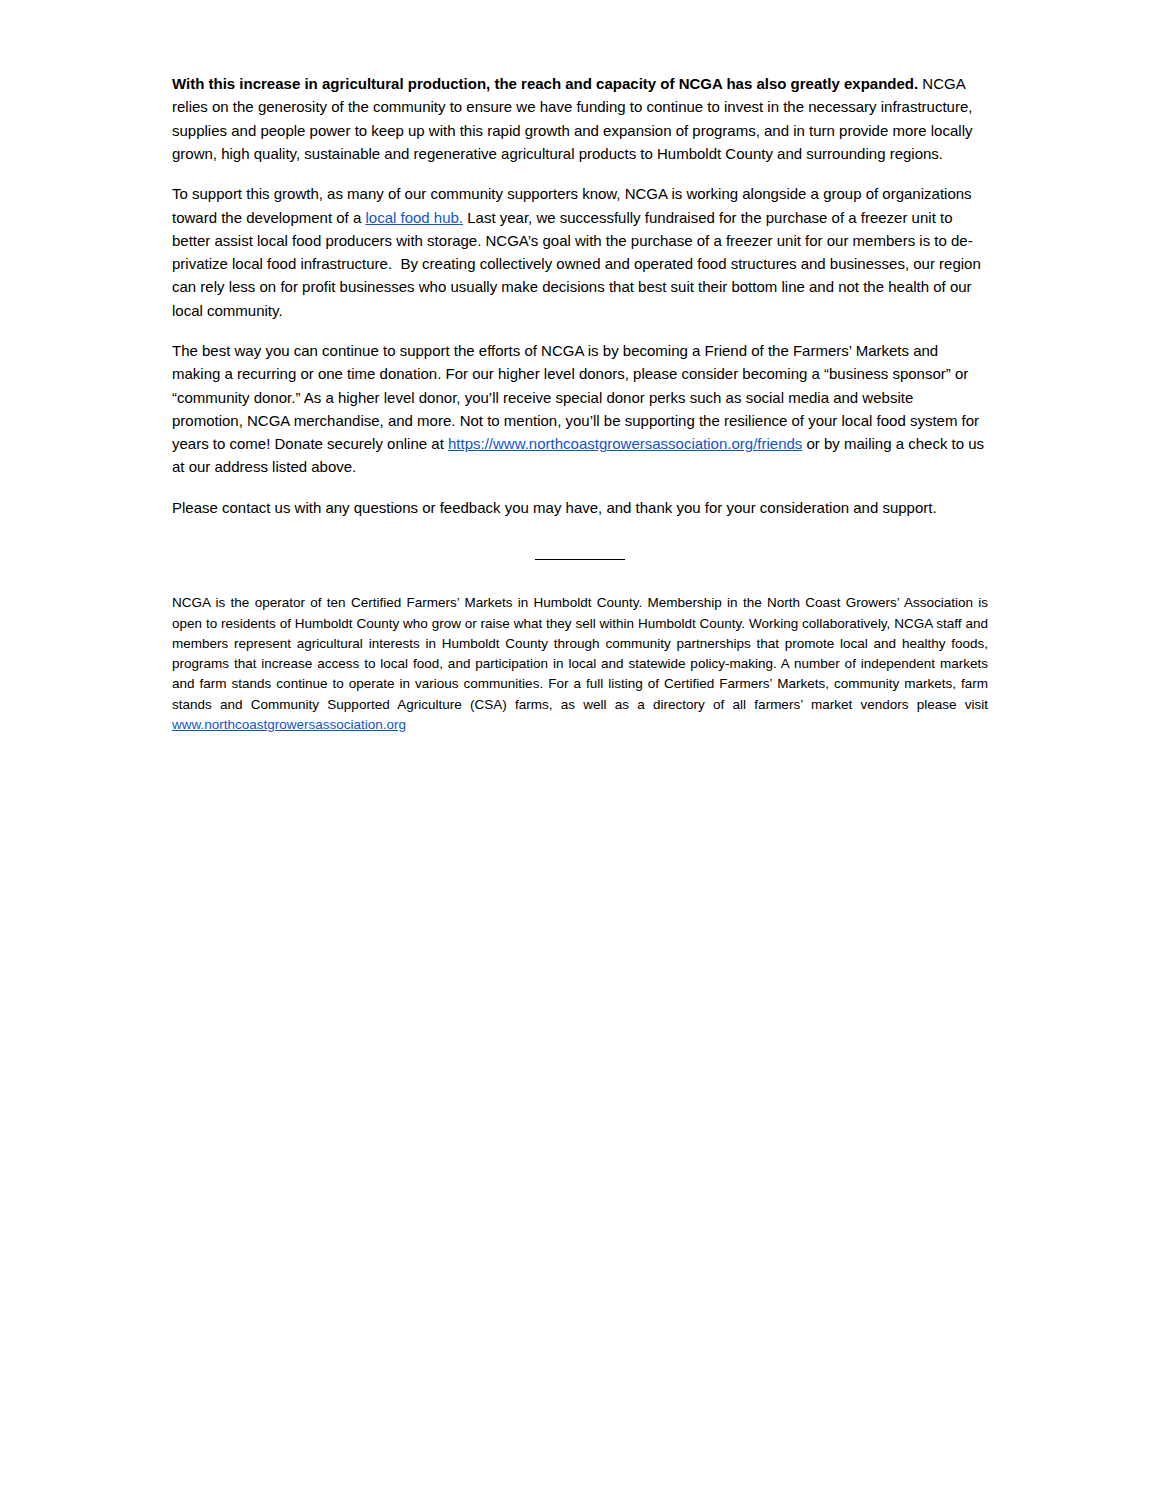With this increase in agricultural production, the reach and capacity of NCGA has also greatly expanded. NCGA relies on the generosity of the community to ensure we have funding to continue to invest in the necessary infrastructure, supplies and people power to keep up with this rapid growth and expansion of programs, and in turn provide more locally grown, high quality, sustainable and regenerative agricultural products to Humboldt County and surrounding regions.
To support this growth, as many of our community supporters know, NCGA is working alongside a group of organizations toward the development of a local food hub. Last year, we successfully fundraised for the purchase of a freezer unit to better assist local food producers with storage. NCGA’s goal with the purchase of a freezer unit for our members is to de-privatize local food infrastructure. By creating collectively owned and operated food structures and businesses, our region can rely less on for profit businesses who usually make decisions that best suit their bottom line and not the health of our local community.
The best way you can continue to support the efforts of NCGA is by becoming a Friend of the Farmers’ Markets and making a recurring or one time donation. For our higher level donors, please consider becoming a “business sponsor” or “community donor.” As a higher level donor, you’ll receive special donor perks such as social media and website promotion, NCGA merchandise, and more. Not to mention, you’ll be supporting the resilience of your local food system for years to come! Donate securely online at https://www.northcoastgrowersassociation.org/friends or by mailing a check to us at our address listed above.
Please contact us with any questions or feedback you may have, and thank you for your consideration and support.
NCGA is the operator of ten Certified Farmers’ Markets in Humboldt County. Membership in the North Coast Growers’ Association is open to residents of Humboldt County who grow or raise what they sell within Humboldt County. Working collaboratively, NCGA staff and members represent agricultural interests in Humboldt County through community partnerships that promote local and healthy foods, programs that increase access to local food, and participation in local and statewide policy-making. A number of independent markets and farm stands continue to operate in various communities. For a full listing of Certified Farmers’ Markets, community markets, farm stands and Community Supported Agriculture (CSA) farms, as well as a directory of all farmers’ market vendors please visit www.northcoastgrowersassociation.org